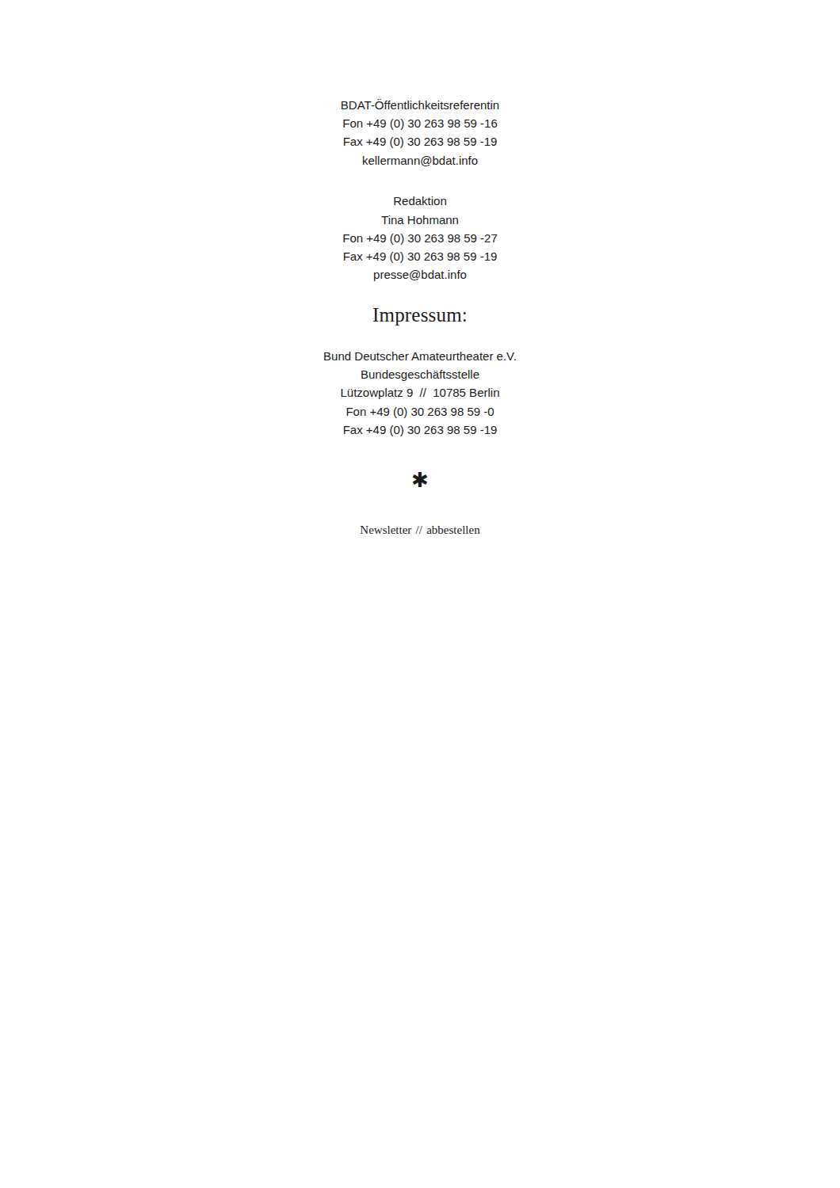BDAT-Öffentlichkeitsreferentin
Fon +49 (0) 30 263 98 59 -16
Fax +49 (0) 30 263 98 59 -19
kellermann@bdat.info
Redaktion
Tina Hohmann
Fon +49 (0) 30 263 98 59 -27
Fax +49 (0) 30 263 98 59 -19
presse@bdat.info
Impressum:
Bund Deutscher Amateurtheater e.V.
Bundesgeschäftsstelle
Lützowplatz 9 // 10785 Berlin
Fon +49 (0) 30 263 98 59 -0
Fax +49 (0) 30 263 98 59 -19
✱
Newsletter//abbestellen